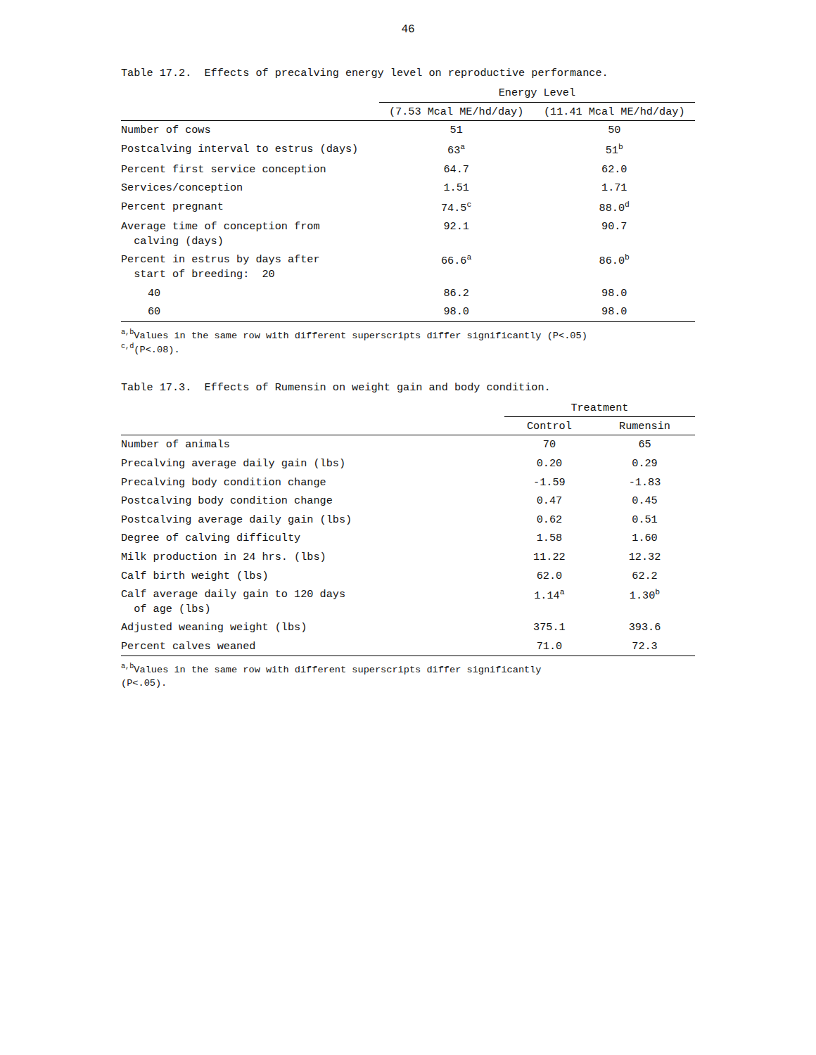46
Table 17.2. Effects of precalving energy level on reproductive performance.
| | Energy Level |
| --- | --- |
| | (7.53 Mcal ME/hd/day) | (11.41 Mcal ME/hd/day) |
| Number of cows | 51 | 50 |
| Postcalving interval to estrus (days) | 63 a | 51 b |
| Percent first service conception | 64.7 | 62.0 |
| Services/conception | 1.51 | 1.71 |
| Percent pregnant | 74.5 c | 88.0 d |
| Average time of conception from calving (days) | 92.1 | 90.7 |
| Percent in estrus by days after start of breeding: 20 | 66.6 a | 86.0 b |
| 40 | 86.2 | 98.0 |
| 60 | 98.0 | 98.0 |
a,bValues in the same row with different superscripts differ significantly (P<.05)
c,d(P<.08).
Table 17.3. Effects of Rumensin on weight gain and body condition.
| | Treatment |
| --- | --- |
| | Control | Rumensin |
| Number of animals | 70 | 65 |
| Precalving average daily gain (lbs) | 0.20 | 0.29 |
| Precalving body condition change | -1.59 | -1.83 |
| Postcalving body condition change | 0.47 | 0.45 |
| Postcalving average daily gain (lbs) | 0.62 | 0.51 |
| Degree of calving difficulty | 1.58 | 1.60 |
| Milk production in 24 hrs. (lbs) | 11.22 | 12.32 |
| Calf birth weight (lbs) | 62.0 | 62.2 |
| Calf average daily gain to 120 days of age (lbs) | 1.14 a | 1.30 b |
| Adjusted weaning weight (lbs) | 375.1 | 393.6 |
| Percent calves weaned | 71.0 | 72.3 |
a,bValues in the same row with different superscripts differ significantly
(P<.05).